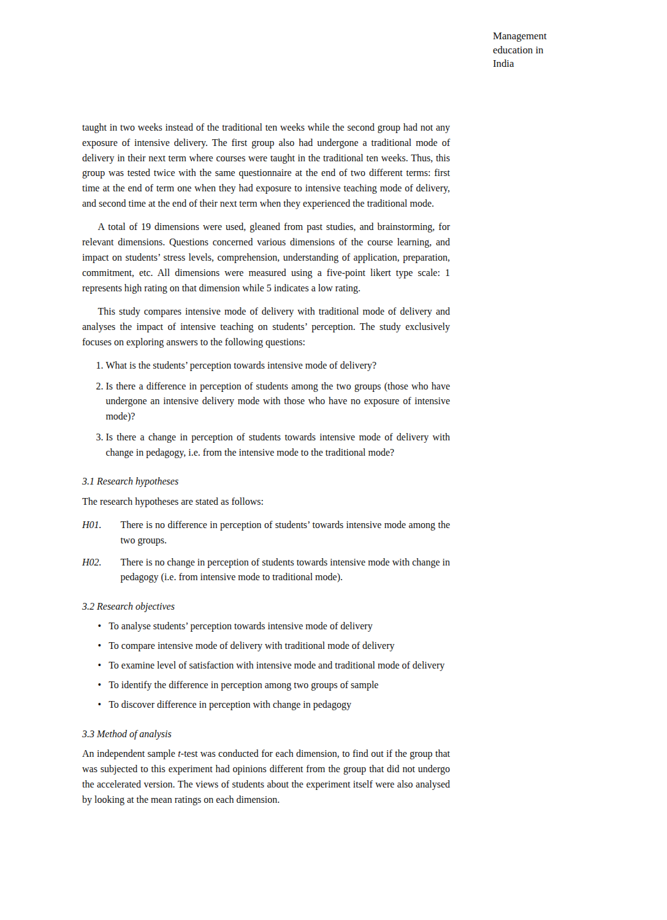Management
education in
India
taught in two weeks instead of the traditional ten weeks while the second group had not any exposure of intensive delivery. The first group also had undergone a traditional mode of delivery in their next term where courses were taught in the traditional ten weeks. Thus, this group was tested twice with the same questionnaire at the end of two different terms: first time at the end of term one when they had exposure to intensive teaching mode of delivery, and second time at the end of their next term when they experienced the traditional mode.
A total of 19 dimensions were used, gleaned from past studies, and brainstorming, for relevant dimensions. Questions concerned various dimensions of the course learning, and impact on students’ stress levels, comprehension, understanding of application, preparation, commitment, etc. All dimensions were measured using a five-point likert type scale: 1 represents high rating on that dimension while 5 indicates a low rating.
This study compares intensive mode of delivery with traditional mode of delivery and analyses the impact of intensive teaching on students’ perception. The study exclusively focuses on exploring answers to the following questions:
What is the students’ perception towards intensive mode of delivery?
Is there a difference in perception of students among the two groups (those who have undergone an intensive delivery mode with those who have no exposure of intensive mode)?
Is there a change in perception of students towards intensive mode of delivery with change in pedagogy, i.e. from the intensive mode to the traditional mode?
3.1 Research hypotheses
The research hypotheses are stated as follows:
H01.
There is no difference in perception of students’ towards intensive mode among the two groups.
H02.
There is no change in perception of students towards intensive mode with change in pedagogy (i.e. from intensive mode to traditional mode).
3.2 Research objectives
To analyse students’ perception towards intensive mode of delivery
To compare intensive mode of delivery with traditional mode of delivery
To examine level of satisfaction with intensive mode and traditional mode of delivery
To identify the difference in perception among two groups of sample
To discover difference in perception with change in pedagogy
3.3 Method of analysis
An independent sample t-test was conducted for each dimension, to find out if the group that was subjected to this experiment had opinions different from the group that did not undergo the accelerated version. The views of students about the experiment itself were also analysed by looking at the mean ratings on each dimension.